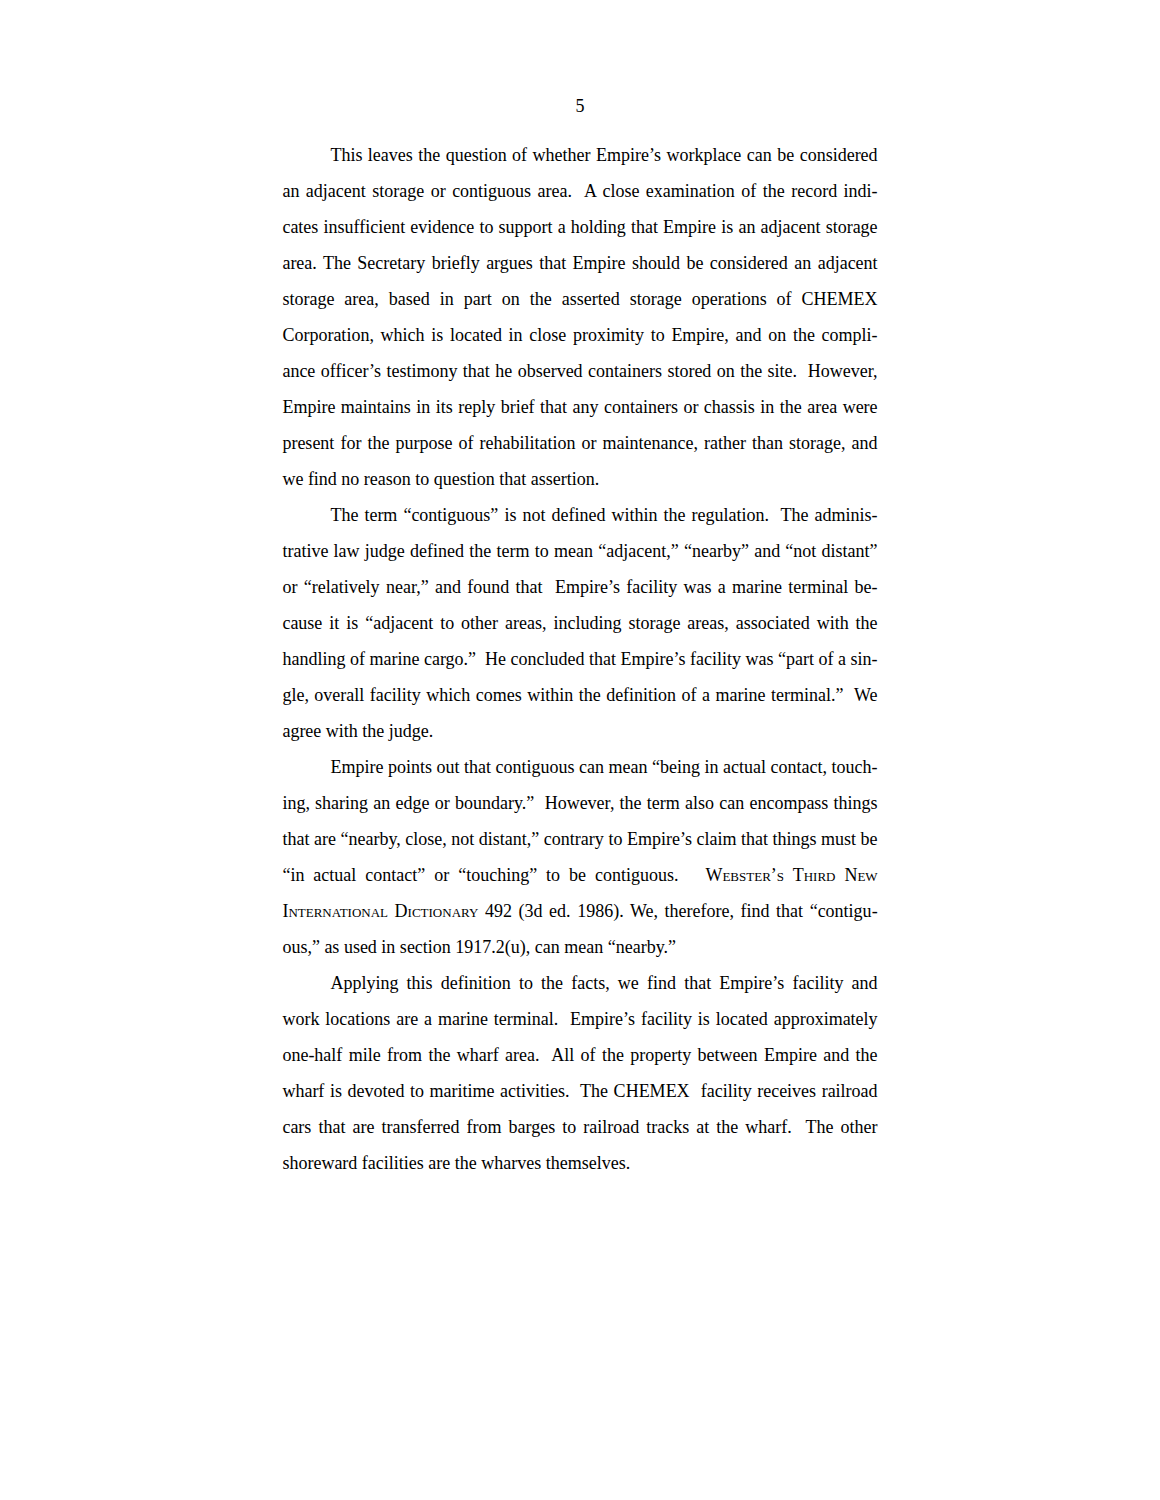5
This leaves the question of whether Empire’s workplace can be considered an adjacent storage or contiguous area. A close examination of the record indicates insufficient evidence to support a holding that Empire is an adjacent storage area. The Secretary briefly argues that Empire should be considered an adjacent storage area, based in part on the asserted storage operations of CHEMEX Corporation, which is located in close proximity to Empire, and on the compliance officer’s testimony that he observed containers stored on the site. However, Empire maintains in its reply brief that any containers or chassis in the area were present for the purpose of rehabilitation or maintenance, rather than storage, and we find no reason to question that assertion.
The term “contiguous” is not defined within the regulation. The administrative law judge defined the term to mean “adjacent,” “nearby” and “not distant” or “relatively near,” and found that Empire’s facility was a marine terminal because it is “adjacent to other areas, including storage areas, associated with the handling of marine cargo.” He concluded that Empire’s facility was “part of a single, overall facility which comes within the definition of a marine terminal.” We agree with the judge.
Empire points out that contiguous can mean “being in actual contact, touching, sharing an edge or boundary.” However, the term also can encompass things that are “nearby, close, not distant,” contrary to Empire’s claim that things must be “in actual contact” or “touching” to be contiguous. Webster’s Third New International Dictionary 492 (3d ed. 1986). We, therefore, find that “contiguous,” as used in section 1917.2(u), can mean “nearby.”
Applying this definition to the facts, we find that Empire’s facility and work locations are a marine terminal. Empire’s facility is located approximately one-half mile from the wharf area. All of the property between Empire and the wharf is devoted to maritime activities. The CHEMEX facility receives railroad cars that are transferred from barges to railroad tracks at the wharf. The other shoreward facilities are the wharves themselves.